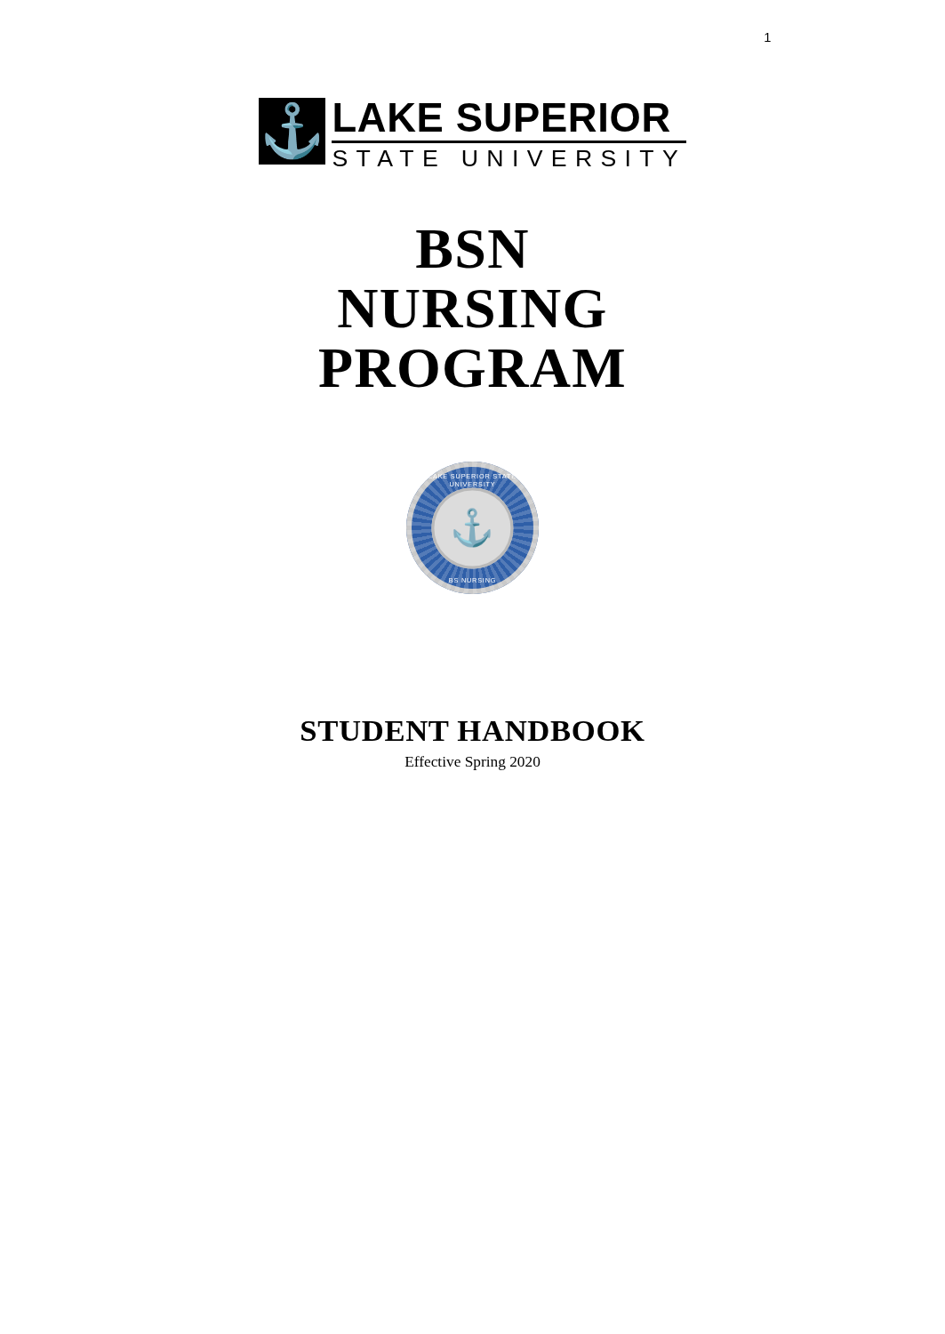1
⚓
LAKE SUPERIOR
STATE UNIVERSITY
BSN
NURSING
PROGRAM
LAKE SUPERIOR STATE UNIVERSITY
⚓
BS NURSING
STUDENT HANDBOOK
Effective Spring 2020